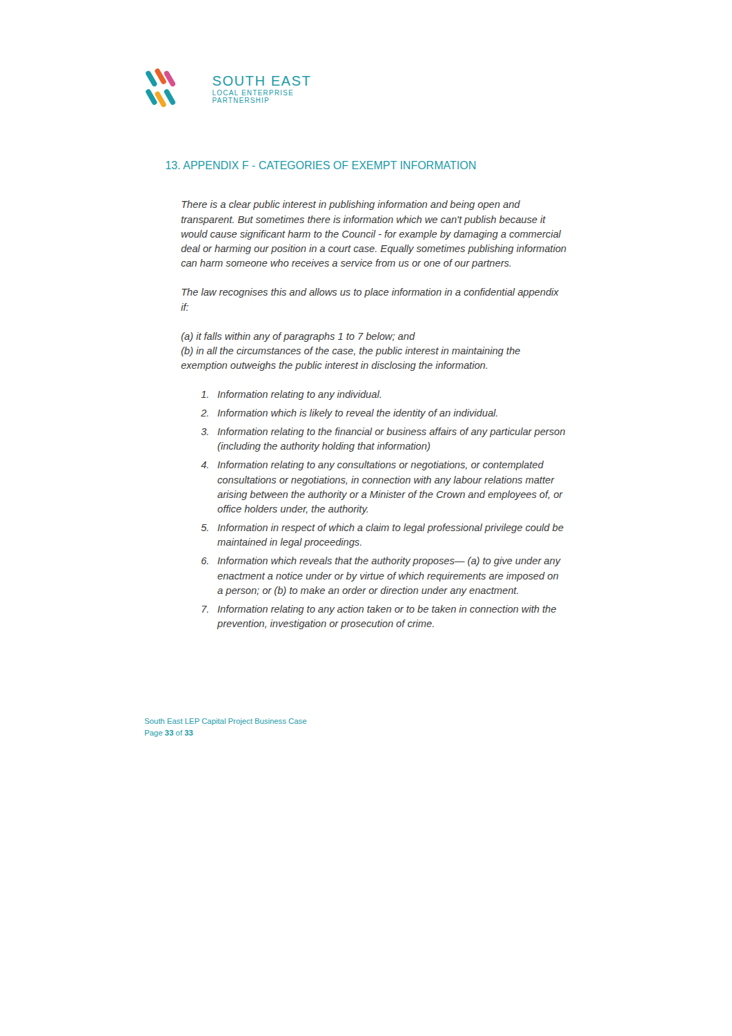SOUTH EAST
LOCAL ENTERPRISE
PARTNERSHIP
13. APPENDIX F - CATEGORIES OF EXEMPT INFORMATION
There is a clear public interest in publishing information and being open and transparent. But sometimes there is information which we can't publish because it would cause significant harm to the Council - for example by damaging a commercial deal or harming our position in a court case. Equally sometimes publishing information can harm someone who receives a service from us or one of our partners.
The law recognises this and allows us to place information in a confidential appendix if:
(a) it falls within any of paragraphs 1 to 7 below; and
(b) in all the circumstances of the case, the public interest in maintaining the exemption outweighs the public interest in disclosing the information.
Information relating to any individual.
Information which is likely to reveal the identity of an individual.
Information relating to the financial or business affairs of any particular person (including the authority holding that information)
Information relating to any consultations or negotiations, or contemplated consultations or negotiations, in connection with any labour relations matter arising between the authority or a Minister of the Crown and employees of, or office holders under, the authority.
Information in respect of which a claim to legal professional privilege could be maintained in legal proceedings.
Information which reveals that the authority proposes— (a) to give under any enactment a notice under or by virtue of which requirements are imposed on a person; or (b) to make an order or direction under any enactment.
Information relating to any action taken or to be taken in connection with the prevention, investigation or prosecution of crime.
South East LEP Capital Project Business Case
Page 33 of 33